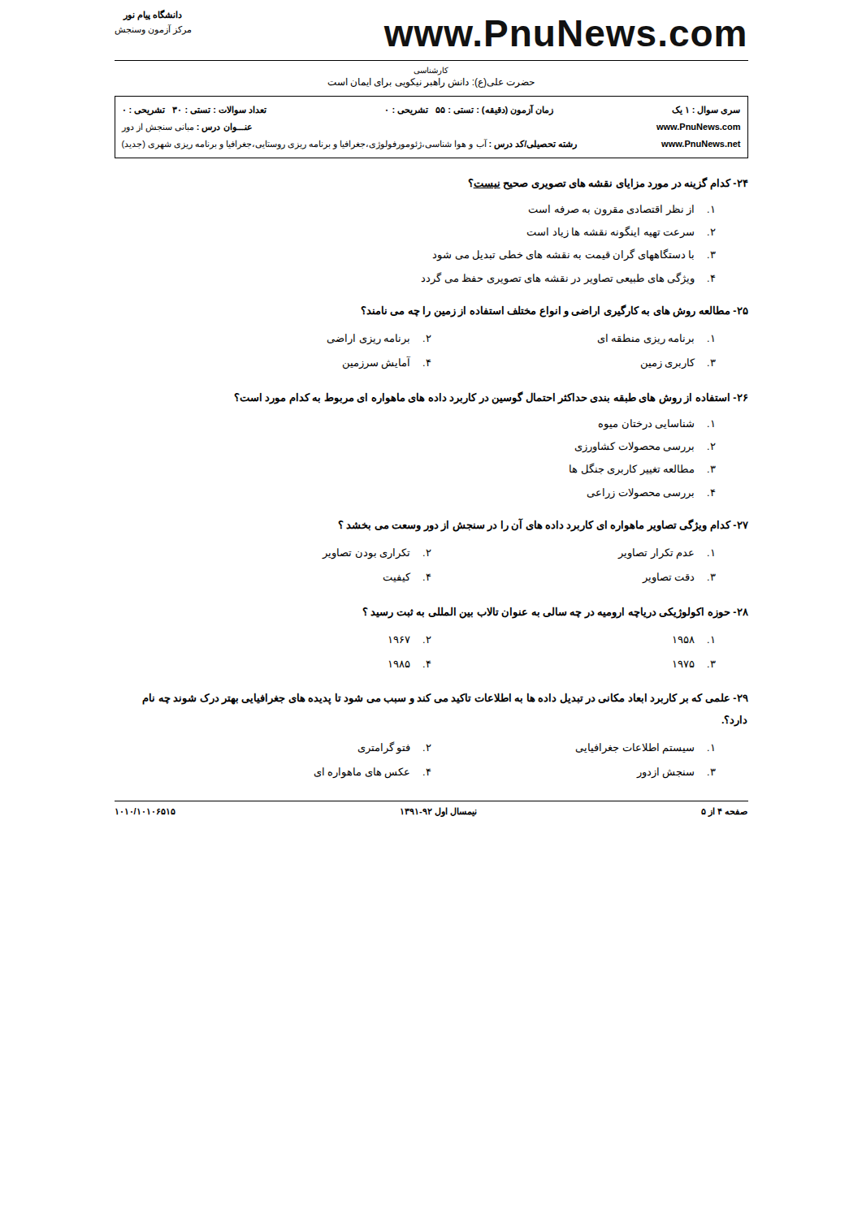www.PnuNews.com
دانشگاه پیام نور
مرکز آزمون وسنجش
کارشناسی حضرت علی(ع): دانش راهبر نیکویی برای ایمان است
سری سوال : ۱ یک
زمان آزمون (دقیقه) : تستی : ۵۵ تشریحی : ۰
تعداد سوالات : تستی : ۳۰ تشریحی : ۰
www.PnuNews.com
عنـــوان درس : مبانی سنجش از دور
www.PnuNews.net
رشته تحصیلی/کد درس : آب و هوا شناسی،ژئومورفولوژی،جغرافیا و برنامه ریزی روستایی،جغرافیا و برنامه ریزی شهری (جدید)
۲۴- کدام گزینه در مورد مزایای نقشه های تصویری صحیح نیست؟
۱. از نظر اقتصادی مقرون به صرفه است
۲. سرعت تهیه اینگونه نقشه ها زیاد است
۳. با دستگاههای گران قیمت به نقشه های خطی تبدیل می شود
۴. ویژگی های طبیعی تصاویر در نقشه های تصویری حفظ می گردد
۲۵- مطالعه روش های به کارگیری اراضی و انواع مختلف استفاده از زمین را چه می نامند؟
۱. برنامه ریزی منطقه ای
۲. برنامه ریزی اراضی
۳. کاربری زمین
۴. آمایش سرزمین
۲۶- استفاده از روش های طبقه بندی حداکثر احتمال گوسین در کاربرد داده های ماهواره ای مربوط به کدام مورد است؟
۱. شناسایی درختان میوه
۲. بررسی محصولات کشاورزی
۳. مطالعه تغییر کاربری جنگل ها
۴. بررسی محصولات زراعی
۲۷- کدام ویژگی تصاویر ماهواره ای کاربرد داده های آن را در سنجش از دور وسعت می بخشد ؟
۱. عدم تکرار تصاویر
۲. تکراری بودن تصاویر
۳. دقت تصاویر
۴. کیفیت
۲۸- حوزه اکولوژیکی دریاچه ارومیه در چه سالی به عنوان تالاب بین المللی به ثبت رسید ؟
۱. ۱۹۵۸
۲. ۱۹۶۷
۳. ۱۹۷۵
۴. ۱۹۸۵
۲۹- علمی که بر کاربرد ابعاد مکانی در تبدیل داده ها به اطلاعات تاکید می کند و سبب می شود تا پدیده های جغرافیایی بهتر درک شوند چه نام دارد؟.
۱. سیستم اطلاعات جغرافیایی
۲. فتو گرامتری
۳. سنجش ازدور
۴. عکس های ماهواره ای
صفحه ۴ از ۵
نیمسال اول ۹۲-۱۳۹۱
۱۰۱۰/۱۰۱۰۶۵۱۵